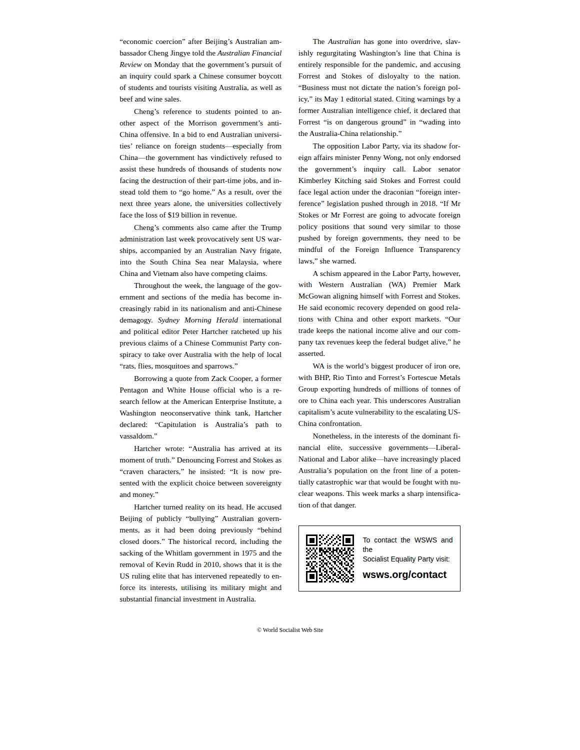“economic coercion” after Beijing’s Australian ambassador Cheng Jingye told the Australian Financial Review on Monday that the government’s pursuit of an inquiry could spark a Chinese consumer boycott of students and tourists visiting Australia, as well as beef and wine sales.
Cheng’s reference to students pointed to another aspect of the Morrison government’s anti-China offensive. In a bid to end Australian universities’ reliance on foreign students—especially from China—the government has vindictively refused to assist these hundreds of thousands of students now facing the destruction of their part-time jobs, and instead told them to “go home.” As a result, over the next three years alone, the universities collectively face the loss of $19 billion in revenue.
Cheng’s comments also came after the Trump administration last week provocatively sent US warships, accompanied by an Australian Navy frigate, into the South China Sea near Malaysia, where China and Vietnam also have competing claims.
Throughout the week, the language of the government and sections of the media has become increasingly rabid in its nationalism and anti-Chinese demagogy. Sydney Morning Herald international and political editor Peter Hartcher ratcheted up his previous claims of a Chinese Communist Party conspiracy to take over Australia with the help of local “rats, flies, mosquitoes and sparrows.”
Borrowing a quote from Zack Cooper, a former Pentagon and White House official who is a research fellow at the American Enterprise Institute, a Washington neoconservative think tank, Hartcher declared: “Capitulation is Australia’s path to vassaldom.”
Hartcher wrote: “Australia has arrived at its moment of truth.” Denouncing Forrest and Stokes as “craven characters,” he insisted: “It is now presented with the explicit choice between sovereignty and money.”
Hartcher turned reality on its head. He accused Beijing of publicly “bullying” Australian governments, as it had been doing previously “behind closed doors.” The historical record, including the sacking of the Whitlam government in 1975 and the removal of Kevin Rudd in 2010, shows that it is the US ruling elite that has intervened repeatedly to enforce its interests, utilising its military might and substantial financial investment in Australia.
The Australian has gone into overdrive, slavishly regurgitating Washington’s line that China is entirely responsible for the pandemic, and accusing Forrest and Stokes of disloyalty to the nation. “Business must not dictate the nation’s foreign policy,” its May 1 editorial stated. Citing warnings by a former Australian intelligence chief, it declared that Forrest “is on dangerous ground” in “wading into the Australia-China relationship.”
The opposition Labor Party, via its shadow foreign affairs minister Penny Wong, not only endorsed the government’s inquiry call. Labor senator Kimberley Kitching said Stokes and Forrest could face legal action under the draconian “foreign interference” legislation pushed through in 2018. “If Mr Stokes or Mr Forrest are going to advocate foreign policy positions that sound very similar to those pushed by foreign governments, they need to be mindful of the Foreign Influence Transparency laws,” she warned.
A schism appeared in the Labor Party, however, with Western Australian (WA) Premier Mark McGowan aligning himself with Forrest and Stokes. He said economic recovery depended on good relations with China and other export markets. “Our trade keeps the national income alive and our company tax revenues keep the federal budget alive,” he asserted.
WA is the world’s biggest producer of iron ore, with BHP, Rio Tinto and Forrest’s Fortescue Metals Group exporting hundreds of millions of tonnes of ore to China each year. This underscores Australian capitalism’s acute vulnerability to the escalating US-China confrontation.
Nonetheless, in the interests of the dominant financial elite, successive governments—Liberal-National and Labor alike—have increasingly placed Australia’s population on the front line of a potentially catastrophic war that would be fought with nuclear weapons. This week marks a sharp intensification of that danger.
To contact the WSWS and the
Socialist Equality Party visit: wsws.org/contact
© World Socialist Web Site